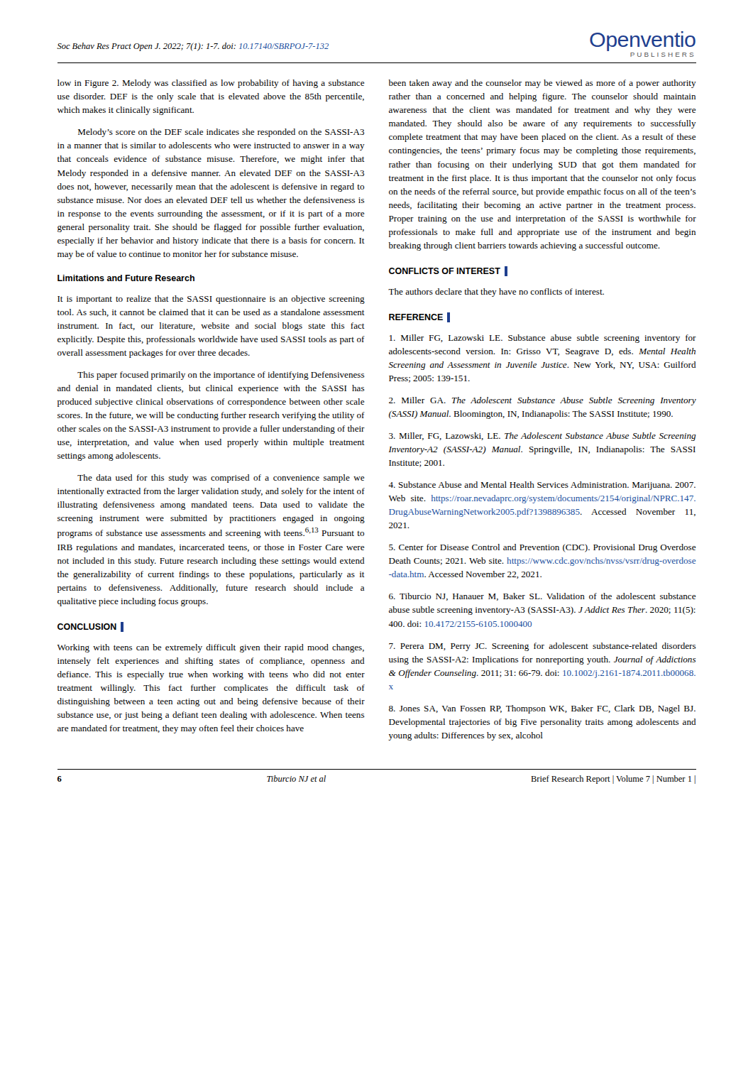Soc Behav Res Pract Open J. 2022; 7(1): 1-7. doi: 10.17140/SBRPOJ-7-132
Openventio
PUBLISHERS
low in Figure 2. Melody was classified as low probability of having a substance use disorder. DEF is the only scale that is elevated above the 85th percentile, which makes it clinically significant.
Melody’s score on the DEF scale indicates she responded on the SASSI-A3 in a manner that is similar to adolescents who were instructed to answer in a way that conceals evidence of substance misuse. Therefore, we might infer that Melody responded in a defensive manner. An elevated DEF on the SASSI-A3 does not, however, necessarily mean that the adolescent is defensive in regard to substance misuse. Nor does an elevated DEF tell us whether the defensiveness is in response to the events surrounding the assessment, or if it is part of a more general personality trait. She should be flagged for possible further evaluation, especially if her behavior and history indicate that there is a basis for concern. It may be of value to continue to monitor her for substance misuse.
Limitations and Future Research
It is important to realize that the SASSI questionnaire is an objective screening tool. As such, it cannot be claimed that it can be used as a standalone assessment instrument. In fact, our literature, website and social blogs state this fact explicitly. Despite this, professionals worldwide have used SASSI tools as part of overall assessment packages for over three decades.
This paper focused primarily on the importance of identifying Defensiveness and denial in mandated clients, but clinical experience with the SASSI has produced subjective clinical observations of correspondence between other scale scores. In the future, we will be conducting further research verifying the utility of other scales on the SASSI-A3 instrument to provide a fuller understanding of their use, interpretation, and value when used properly within multiple treatment settings among adolescents.
The data used for this study was comprised of a convenience sample we intentionally extracted from the larger validation study, and solely for the intent of illustrating defensiveness among mandated teens. Data used to validate the screening instrument were submitted by practitioners engaged in ongoing programs of substance use assessments and screening with teens.6,13 Pursuant to IRB regulations and mandates, incarcerated teens, or those in Foster Care were not included in this study. Future research including these settings would extend the generalizability of current findings to these populations, particularly as it pertains to defensiveness. Additionally, future research should include a qualitative piece including focus groups.
CONCLUSION
Working with teens can be extremely difficult given their rapid mood changes, intensely felt experiences and shifting states of compliance, openness and defiance. This is especially true when working with teens who did not enter treatment willingly. This fact further complicates the difficult task of distinguishing between a teen acting out and being defensive because of their substance use, or just being a defiant teen dealing with adolescence. When teens are mandated for treatment, they may often feel their choices have
been taken away and the counselor may be viewed as more of a power authority rather than a concerned and helping figure. The counselor should maintain awareness that the client was mandated for treatment and why they were mandated. They should also be aware of any requirements to successfully complete treatment that may have been placed on the client. As a result of these contingencies, the teens’ primary focus may be completing those requirements, rather than focusing on their underlying SUD that got them mandated for treatment in the first place. It is thus important that the counselor not only focus on the needs of the referral source, but provide empathic focus on all of the teen’s needs, facilitating their becoming an active partner in the treatment process. Proper training on the use and interpretation of the SASSI is worthwhile for professionals to make full and appropriate use of the instrument and begin breaking through client barriers towards achieving a successful outcome.
CONFLICTS OF INTEREST
The authors declare that they have no conflicts of interest.
REFERENCE
Miller FG, Lazowski LE. Substance abuse subtle screening inventory for adolescents-second version. In: Grisso VT, Seagrave D, eds. Mental Health Screening and Assessment in Juvenile Justice. New York, NY, USA: Guilford Press; 2005: 139-151.
Miller GA. The Adolescent Substance Abuse Subtle Screening Inventory (SASSI) Manual. Bloomington, IN, Indianapolis: The SASSI Institute; 1990.
Miller, FG, Lazowski, LE. The Adolescent Substance Abuse Subtle Screening Inventory-A2 (SASSI-A2) Manual. Springville, IN, Indianapolis: The SASSI Institute; 2001.
Substance Abuse and Mental Health Services Administration. Marijuana. 2007. Web site. https://roar.nevadaprc.org/system/documents/2154/original/NPRC.147.DrugAbuseWarningNetwork2005.pdf?1398896385. Accessed November 11, 2021.
Center for Disease Control and Prevention (CDC). Provisional Drug Overdose Death Counts; 2021. Web site. https://www.cdc.gov/nchs/nvss/vsrr/drug-overdose-data.htm. Accessed November 22, 2021.
Tiburcio NJ, Hanauer M, Baker SL. Validation of the adolescent substance abuse subtle screening inventory-A3 (SASSI-A3). J Addict Res Ther. 2020; 11(5): 400. doi: 10.4172/2155-6105.1000400
Perera DM, Perry JC. Screening for adolescent substance-related disorders using the SASSI-A2: Implications for nonreporting youth. Journal of Addictions & Offender Counseling. 2011; 31: 66-79. doi: 10.1002/j.2161-1874.2011.tb00068.x
Jones SA, Van Fossen RP, Thompson WK, Baker FC, Clark DB, Nagel BJ. Developmental trajectories of big Five personality traits among adolescents and young adults: Differences by sex, alcohol
6
Tiburcio NJ et al
Brief Research Report | Volume 7 | Number 1 |